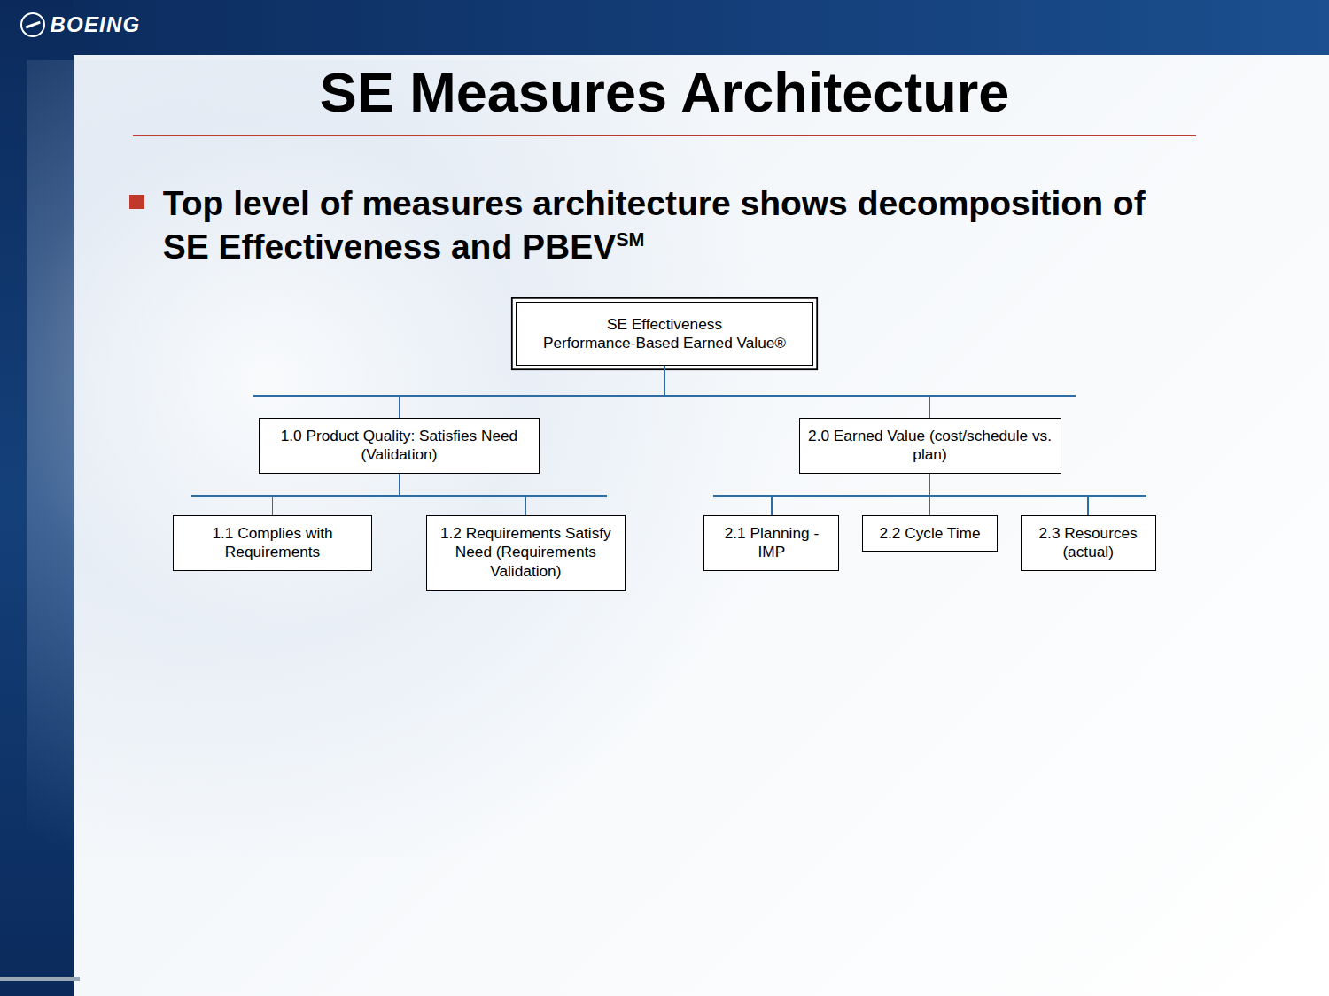BOEING
SE Measures Architecture
Top level of measures architecture shows decomposition of SE Effectiveness and PBEVSM
SE Effectiveness
Performance-Based Earned Value®
1.0 Product Quality: Satisfies Need (Validation)
1.1 Complies with Requirements
1.2 Requirements Satisfy Need (Requirements Validation)
2.0 Earned Value (cost/schedule vs. plan)
2.1 Planning - IMP
2.2 Cycle Time
2.3 Resources (actual)